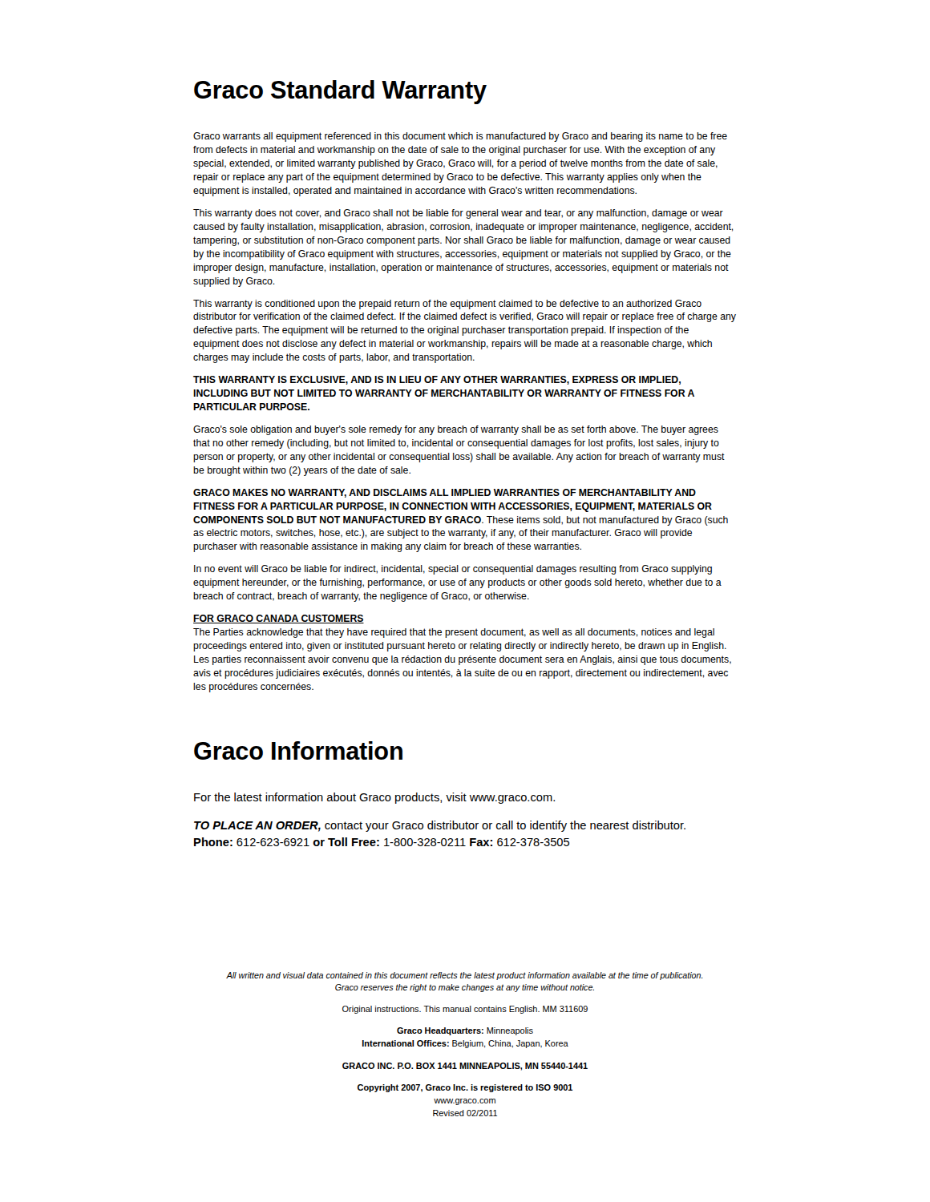Graco Standard Warranty
Graco warrants all equipment referenced in this document which is manufactured by Graco and bearing its name to be free from defects in material and workmanship on the date of sale to the original purchaser for use. With the exception of any special, extended, or limited warranty published by Graco, Graco will, for a period of twelve months from the date of sale, repair or replace any part of the equipment determined by Graco to be defective. This warranty applies only when the equipment is installed, operated and maintained in accordance with Graco's written recommendations.
This warranty does not cover, and Graco shall not be liable for general wear and tear, or any malfunction, damage or wear caused by faulty installation, misapplication, abrasion, corrosion, inadequate or improper maintenance, negligence, accident, tampering, or substitution of non-Graco component parts. Nor shall Graco be liable for malfunction, damage or wear caused by the incompatibility of Graco equipment with structures, accessories, equipment or materials not supplied by Graco, or the improper design, manufacture, installation, operation or maintenance of structures, accessories, equipment or materials not supplied by Graco.
This warranty is conditioned upon the prepaid return of the equipment claimed to be defective to an authorized Graco distributor for verification of the claimed defect. If the claimed defect is verified, Graco will repair or replace free of charge any defective parts. The equipment will be returned to the original purchaser transportation prepaid. If inspection of the equipment does not disclose any defect in material or workmanship, repairs will be made at a reasonable charge, which charges may include the costs of parts, labor, and transportation.
THIS WARRANTY IS EXCLUSIVE, AND IS IN LIEU OF ANY OTHER WARRANTIES, EXPRESS OR IMPLIED, INCLUDING BUT NOT LIMITED TO WARRANTY OF MERCHANTABILITY OR WARRANTY OF FITNESS FOR A PARTICULAR PURPOSE.
Graco's sole obligation and buyer's sole remedy for any breach of warranty shall be as set forth above. The buyer agrees that no other remedy (including, but not limited to, incidental or consequential damages for lost profits, lost sales, injury to person or property, or any other incidental or consequential loss) shall be available. Any action for breach of warranty must be brought within two (2) years of the date of sale.
GRACO MAKES NO WARRANTY, AND DISCLAIMS ALL IMPLIED WARRANTIES OF MERCHANTABILITY AND FITNESS FOR A PARTICULAR PURPOSE, IN CONNECTION WITH ACCESSORIES, EQUIPMENT, MATERIALS OR COMPONENTS SOLD BUT NOT MANUFACTURED BY GRACO. These items sold, but not manufactured by Graco (such as electric motors, switches, hose, etc.), are subject to the warranty, if any, of their manufacturer. Graco will provide purchaser with reasonable assistance in making any claim for breach of these warranties.
In no event will Graco be liable for indirect, incidental, special or consequential damages resulting from Graco supplying equipment hereunder, or the furnishing, performance, or use of any products or other goods sold hereto, whether due to a breach of contract, breach of warranty, the negligence of Graco, or otherwise.
FOR GRACO CANADA CUSTOMERS
The Parties acknowledge that they have required that the present document, as well as all documents, notices and legal proceedings entered into, given or instituted pursuant hereto or relating directly or indirectly hereto, be drawn up in English. Les parties reconnaissent avoir convenu que la rédaction du présente document sera en Anglais, ainsi que tous documents, avis et procédures judiciaires exécutés, donnés ou intentés, à la suite de ou en rapport, directement ou indirectement, avec les procédures concernées.
Graco Information
For the latest information about Graco products, visit www.graco.com.
TO PLACE AN ORDER, contact your Graco distributor or call to identify the nearest distributor.
Phone: 612-623-6921 or Toll Free: 1-800-328-0211 Fax: 612-378-3505
All written and visual data contained in this document reflects the latest product information available at the time of publication.
Graco reserves the right to make changes at any time without notice.
Original instructions. This manual contains English. MM 311609
Graco Headquarters: Minneapolis
International Offices: Belgium, China, Japan, Korea
GRACO INC. P.O. BOX 1441 MINNEAPOLIS, MN 55440-1441
Copyright 2007, Graco Inc. is registered to ISO 9001
www.graco.com
Revised 02/2011